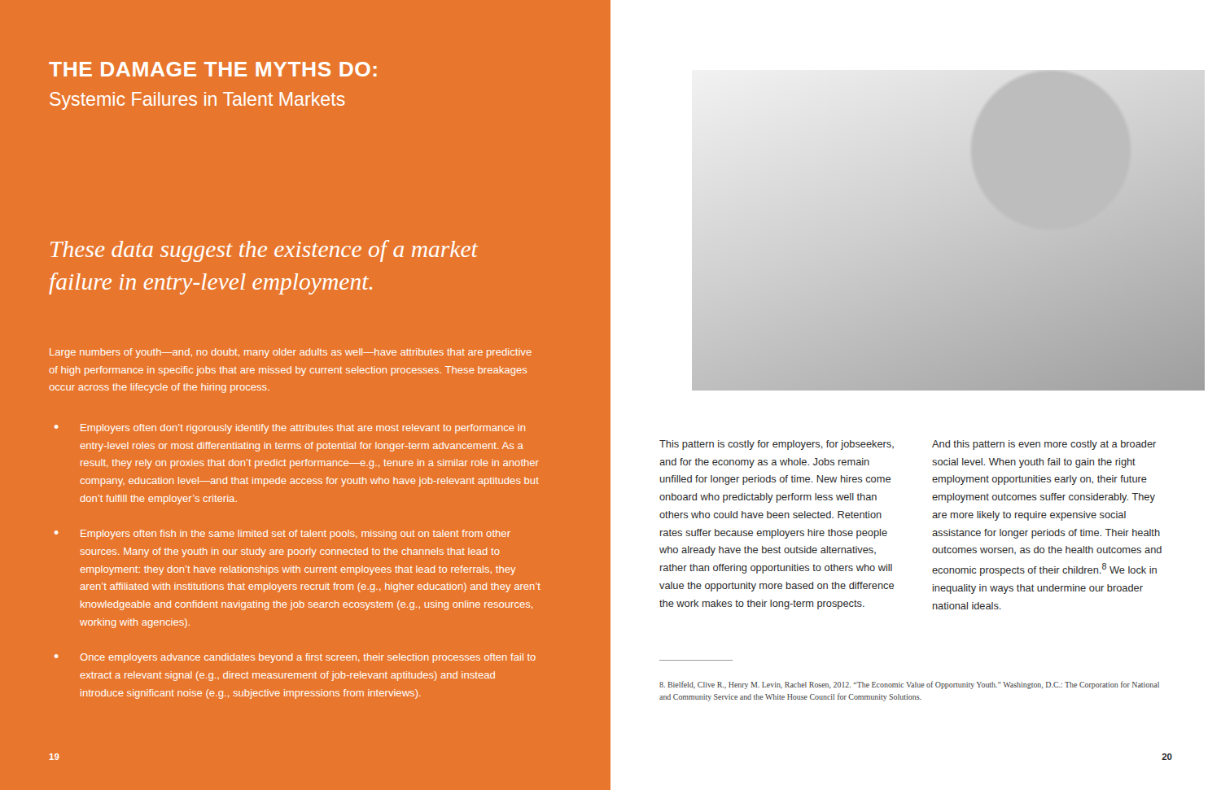The Damage the Myths Do:
Systemic Failures in Talent Markets
These data suggest the existence of a market failure in entry-level employment.
Large numbers of youth—and, no doubt, many older adults as well—have attributes that are predictive of high performance in specific jobs that are missed by current selection processes. These breakages occur across the lifecycle of the hiring process.
Employers often don’t rigorously identify the attributes that are most relevant to performance in entry-level roles or most differentiating in terms of potential for longer-term advancement. As a result, they rely on proxies that don’t predict performance—e.g., tenure in a similar role in another company, education level—and that impede access for youth who have job-relevant aptitudes but don’t fulfill the employer’s criteria.
Employers often fish in the same limited set of talent pools, missing out on talent from other sources. Many of the youth in our study are poorly connected to the channels that lead to employment: they don’t have relationships with current employees that lead to referrals, they aren’t affiliated with institutions that employers recruit from (e.g., higher education) and they aren’t knowledgeable and confident navigating the job search ecosystem (e.g., using online resources, working with agencies).
Once employers advance candidates beyond a first screen, their selection processes often fail to extract a relevant signal (e.g., direct measurement of job-relevant aptitudes) and instead introduce significant noise (e.g., subjective impressions from interviews).
19
This pattern is costly for employers, for jobseekers, and for the economy as a whole. Jobs remain unfilled for longer periods of time. New hires come onboard who predictably perform less well than others who could have been selected. Retention rates suffer because employers hire those people who already have the best outside alternatives, rather than offering opportunities to others who will value the opportunity more based on the difference the work makes to their long-term prospects.
And this pattern is even more costly at a broader social level. When youth fail to gain the right employment opportunities early on, their future employment outcomes suffer considerably. They are more likely to require expensive social assistance for longer periods of time. Their health outcomes worsen, as do the health outcomes and economic prospects of their children.8 We lock in inequality in ways that undermine our broader national ideals.
8. Bielfeld, Clive R., Henry M. Levin, Rachel Rosen, 2012. “The Economic Value of Opportunity Youth.” Washington, D.C.: The Corporation for National and Community Service and the White House Council for Community Solutions.
20